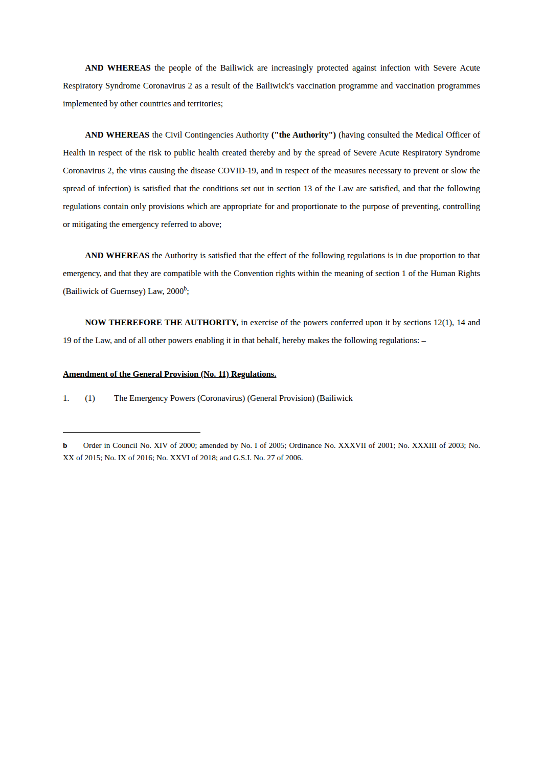AND WHEREAS the people of the Bailiwick are increasingly protected against infection with Severe Acute Respiratory Syndrome Coronavirus 2 as a result of the Bailiwick's vaccination programme and vaccination programmes implemented by other countries and territories;
AND WHEREAS the Civil Contingencies Authority ("the Authority") (having consulted the Medical Officer of Health in respect of the risk to public health created thereby and by the spread of Severe Acute Respiratory Syndrome Coronavirus 2, the virus causing the disease COVID-19, and in respect of the measures necessary to prevent or slow the spread of infection) is satisfied that the conditions set out in section 13 of the Law are satisfied, and that the following regulations contain only provisions which are appropriate for and proportionate to the purpose of preventing, controlling or mitigating the emergency referred to above;
AND WHEREAS the Authority is satisfied that the effect of the following regulations is in due proportion to that emergency, and that they are compatible with the Convention rights within the meaning of section 1 of the Human Rights (Bailiwick of Guernsey) Law, 2000b;
NOW THEREFORE THE AUTHORITY, in exercise of the powers conferred upon it by sections 12(1), 14 and 19 of the Law, and of all other powers enabling it in that behalf, hereby makes the following regulations: –
Amendment of the General Provision (No. 11) Regulations.
1.(1) The Emergency Powers (Coronavirus) (General Provision) (Bailiwick
b Order in Council No. XIV of 2000; amended by No. I of 2005; Ordinance No. XXXVII of 2001; No. XXXIII of 2003; No. XX of 2015; No. IX of 2016; No. XXVI of 2018; and G.S.I. No. 27 of 2006.